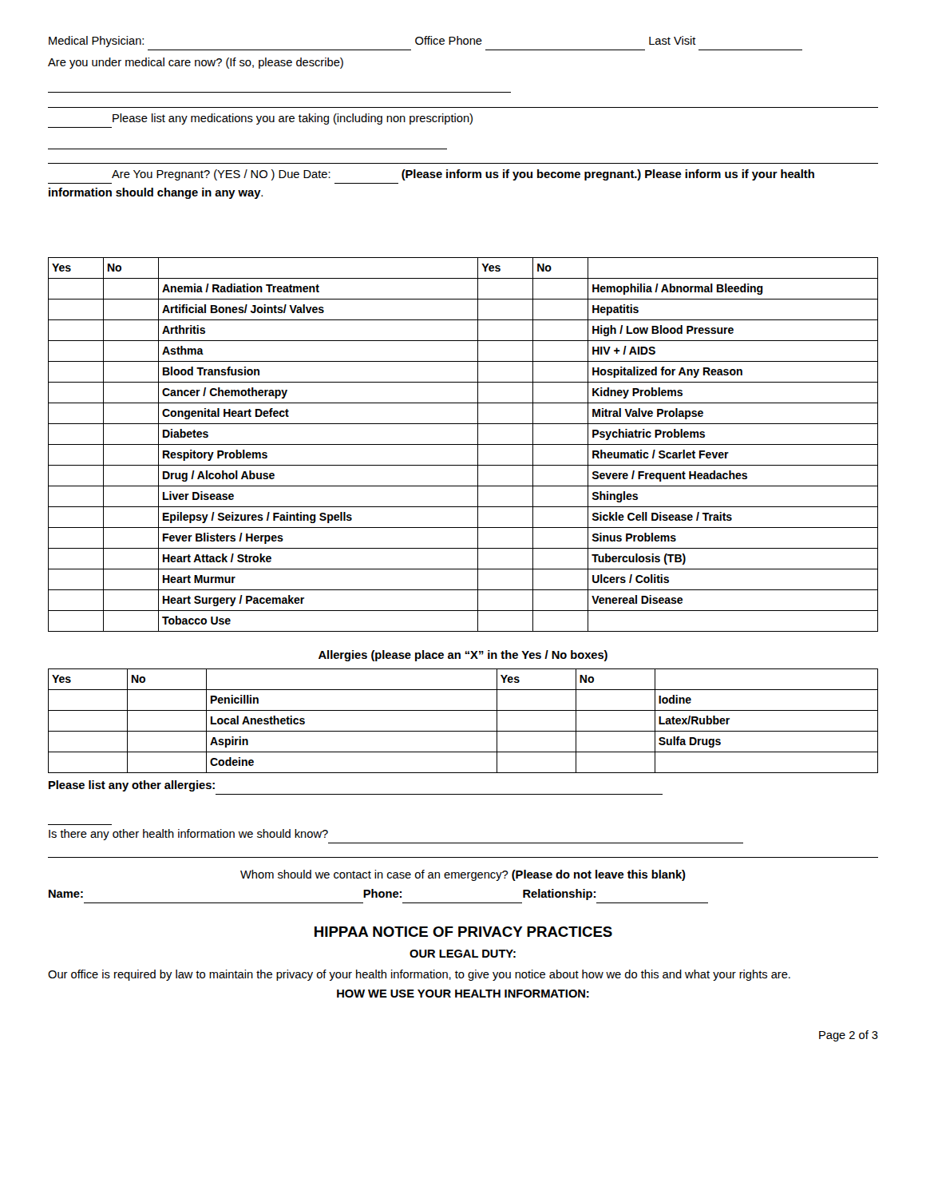Medical Physician: Office Phone Last Visit
Are you under medical care now? (If so, please describe)
Please list any medications you are taking (including non prescription)
Are You Pregnant? (YES / NO ) Due Date: (Please inform us if you become pregnant.) Please inform us if your health information should change in any way.
| Yes | No | | Yes | No | |
| --- | --- | --- | --- | --- | --- |
| | | Anemia / Radiation Treatment | | | Hemophilia / Abnormal Bleeding |
| | | Artificial Bones/ Joints/ Valves | | | Hepatitis |
| | | Arthritis | | | High / Low Blood Pressure |
| | | Asthma | | | HIV + / AIDS |
| | | Blood Transfusion | | | Hospitalized for Any Reason |
| | | Cancer / Chemotherapy | | | Kidney Problems |
| | | Congenital Heart Defect | | | Mitral Valve Prolapse |
| | | Diabetes | | | Psychiatric Problems |
| | | Respitory Problems | | | Rheumatic / Scarlet Fever |
| | | Drug / Alcohol Abuse | | | Severe / Frequent Headaches |
| | | Liver Disease | | | Shingles |
| | | Epilepsy / Seizures / Fainting Spells | | | Sickle Cell Disease / Traits |
| | | Fever Blisters / Herpes | | | Sinus Problems |
| | | Heart Attack / Stroke | | | Tuberculosis (TB) |
| | | Heart Murmur | | | Ulcers / Colitis |
| | | Heart Surgery / Pacemaker | | | Venereal Disease |
| | | Tobacco Use | | | |
Allergies (please place an “X” in the Yes / No boxes)
| Yes | No | | Yes | No | |
| --- | --- | --- | --- | --- | --- |
| | | Penicillin | | | Iodine |
| | | Local Anesthetics | | | Latex/Rubber |
| | | Aspirin | | | Sulfa Drugs |
| | | Codeine | | | |
Please list any other allergies:
Is there any other health information we should know?
Whom should we contact in case of an emergency? (Please do not leave this blank)
Name: Phone: Relationship:
HIPPAA NOTICE OF PRIVACY PRACTICES
OUR LEGAL DUTY:
Our office is required by law to maintain the privacy of your health information, to give you notice about how we do this and what your rights are.
HOW WE USE YOUR HEALTH INFORMATION:
Page 2 of 3